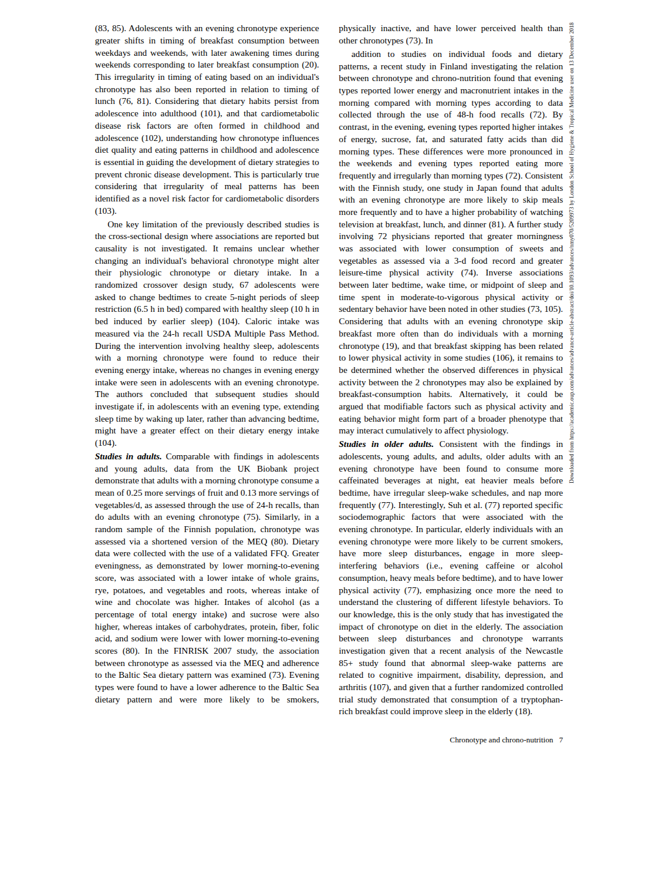Downloaded from https://academic.oup.com/advances/advance-article-abstract/doi/10.1093/advances/nmy070/5209973 by London School of Hygiene & Tropical Medicine user on 13 December 2018
(83, 85). Adolescents with an evening chronotype experience greater shifts in timing of breakfast consumption between weekdays and weekends, with later awakening times during weekends corresponding to later breakfast consumption (20). This irregularity in timing of eating based on an individual's chronotype has also been reported in relation to timing of lunch (76, 81). Considering that dietary habits persist from adolescence into adulthood (101), and that cardiometabolic disease risk factors are often formed in childhood and adolescence (102), understanding how chronotype influences diet quality and eating patterns in childhood and adolescence is essential in guiding the development of dietary strategies to prevent chronic disease development. This is particularly true considering that irregularity of meal patterns has been identified as a novel risk factor for cardiometabolic disorders (103).
One key limitation of the previously described studies is the cross-sectional design where associations are reported but causality is not investigated. It remains unclear whether changing an individual's behavioral chronotype might alter their physiologic chronotype or dietary intake. In a randomized crossover design study, 67 adolescents were asked to change bedtimes to create 5-night periods of sleep restriction (6.5 h in bed) compared with healthy sleep (10 h in bed induced by earlier sleep) (104). Caloric intake was measured via the 24-h recall USDA Multiple Pass Method. During the intervention involving healthy sleep, adolescents with a morning chronotype were found to reduce their evening energy intake, whereas no changes in evening energy intake were seen in adolescents with an evening chronotype. The authors concluded that subsequent studies should investigate if, in adolescents with an evening type, extending sleep time by waking up later, rather than advancing bedtime, might have a greater effect on their dietary energy intake (104).
Studies in adults.
Comparable with findings in adolescents and young adults, data from the UK Biobank project demonstrate that adults with a morning chronotype consume a mean of 0.25 more servings of fruit and 0.13 more servings of vegetables/d, as assessed through the use of 24-h recalls, than do adults with an evening chronotype (75). Similarly, in a random sample of the Finnish population, chronotype was assessed via a shortened version of the MEQ (80). Dietary data were collected with the use of a validated FFQ. Greater eveningness, as demonstrated by lower morning-to-evening score, was associated with a lower intake of whole grains, rye, potatoes, and vegetables and roots, whereas intake of wine and chocolate was higher. Intakes of alcohol (as a percentage of total energy intake) and sucrose were also higher, whereas intakes of carbohydrates, protein, fiber, folic acid, and sodium were lower with lower morning-to-evening scores (80). In the FINRISK 2007 study, the association between chronotype as assessed via the MEQ and adherence to the Baltic Sea dietary pattern was examined (73). Evening types were found to have a lower adherence to the Baltic Sea dietary pattern and were more likely to be smokers, physically inactive, and have lower perceived health than other chronotypes (73). In
addition to studies on individual foods and dietary patterns, a recent study in Finland investigating the relation between chronotype and chrono-nutrition found that evening types reported lower energy and macronutrient intakes in the morning compared with morning types according to data collected through the use of 48-h food recalls (72). By contrast, in the evening, evening types reported higher intakes of energy, sucrose, fat, and saturated fatty acids than did morning types. These differences were more pronounced in the weekends and evening types reported eating more frequently and irregularly than morning types (72). Consistent with the Finnish study, one study in Japan found that adults with an evening chronotype are more likely to skip meals more frequently and to have a higher probability of watching television at breakfast, lunch, and dinner (81). A further study involving 72 physicians reported that greater morningness was associated with lower consumption of sweets and vegetables as assessed via a 3-d food record and greater leisure-time physical activity (74). Inverse associations between later bedtime, wake time, or midpoint of sleep and time spent in moderate-to-vigorous physical activity or sedentary behavior have been noted in other studies (73, 105). Considering that adults with an evening chronotype skip breakfast more often than do individuals with a morning chronotype (19), and that breakfast skipping has been related to lower physical activity in some studies (106), it remains to be determined whether the observed differences in physical activity between the 2 chronotypes may also be explained by breakfast-consumption habits. Alternatively, it could be argued that modifiable factors such as physical activity and eating behavior might form part of a broader phenotype that may interact cumulatively to affect physiology.
Studies in older adults.
Consistent with the findings in adolescents, young adults, and adults, older adults with an evening chronotype have been found to consume more caffeinated beverages at night, eat heavier meals before bedtime, have irregular sleep-wake schedules, and nap more frequently (77). Interestingly, Suh et al. (77) reported specific sociodemographic factors that were associated with the evening chronotype. In particular, elderly individuals with an evening chronotype were more likely to be current smokers, have more sleep disturbances, engage in more sleep-interfering behaviors (i.e., evening caffeine or alcohol consumption, heavy meals before bedtime), and to have lower physical activity (77), emphasizing once more the need to understand the clustering of different lifestyle behaviors. To our knowledge, this is the only study that has investigated the impact of chronotype on diet in the elderly. The association between sleep disturbances and chronotype warrants investigation given that a recent analysis of the Newcastle 85+ study found that abnormal sleep-wake patterns are related to cognitive impairment, disability, depression, and arthritis (107), and given that a further randomized controlled trial study demonstrated that consumption of a tryptophan-rich breakfast could improve sleep in the elderly (18).
Chronotype and chrono-nutrition 7